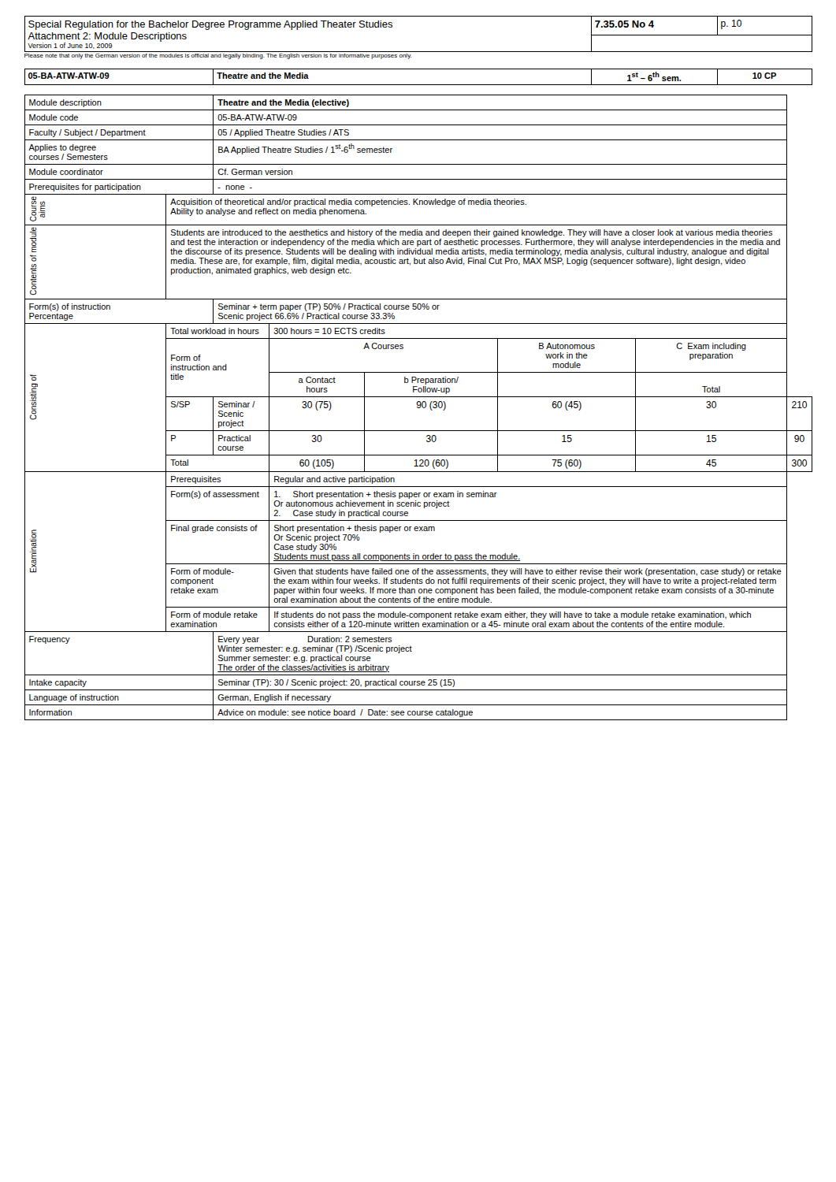| Special Regulation for the Bachelor Degree Programme Applied Theater Studies Attachment 2: Module Descriptions Version 1 of June 10, 2009 | 7.35.05 No 4 | p. 10 |
Please note that only the German version of the modules is official and legally binding. The English version is for informative purposes only.
| 05-BA-ATW-ATW-09 | Theatre and the Media | 1 st – 6 th sem. | 10 CP |
| Module description | Theatre and the Media (elective) |
| Module code | 05-BA-ATW-ATW-09 |
| Faculty / Subject / Department | 05 / Applied Theatre Studies / ATS |
| Applies to degree courses / Semesters | BA Applied Theatre Studies / 1 st -6 th semester |
| Module coordinator | Cf. German version |
| Prerequisites for participation | - none - |
| Course aims | Acquisition of theoretical and/or practical media competencies. Knowledge of media theories. Ability to analyse and reflect on media phenomena. |
| Contents of module | Students are introduced to the aesthetics and history of the media and deepen their gained knowledge. They will have a closer look at various media theories and test the interaction or independency of the media which are part of aesthetic processes. Furthermore, they will analyse interdependencies in the media and the discourse of its presence. Students will be dealing with individual media artists, media terminology, media analysis, cultural industry, analogue and digital media. These are, for example, film, digital media, acoustic art, but also Avid, Final Cut Pro, MAX MSP, Logig (sequencer software), light design, video production, animated graphics, web design etc. |
| Form(s) of instruction Percentage | Seminar + term paper (TP) 50% / Practical course 50% or Scenic project 66.6% / Practical course 33.3% |
| Consisting of | Total workload in hours | 300 hours = 10 ECTS credits |
| Form of instruction and title | A Courses | B Autonomous work in the module | C Exam including preparation |
| a Contact hours | b Preparation/ Follow-up | | Total |
| S/SP | Seminar / Scenic project | 30 (75) | 90 (30) | 60 (45) | 30 | 210 |
| P | Practical course | 30 | 30 | 15 | 15 | 90 |
| Total | 60 (105) | 120 (60) | 75 (60) | 45 | 300 |
| Examination | Prerequisites | Regular and active participation |
| Form(s) of assessment | 1. Short presentation + thesis paper or exam in seminar Or autonomous achievement in scenic project 2. Case study in practical course |
| Final grade consists of | Short presentation + thesis paper or exam Or Scenic project 70% Case study 30% Students must pass all components in order to pass the module. |
| Form of module-component retake exam | Given that students have failed one of the assessments, they will have to either revise their work (presentation, case study) or retake the exam within four weeks. If students do not fulfil requirements of their scenic project, they will have to write a project-related term paper within four weeks. If more than one component has been failed, the module-component retake exam consists of a 30-minute oral examination about the contents of the entire module. |
| Form of module retake examination | If students do not pass the module-component retake exam either, they will have to take a module retake examination, which consists either of a 120-minute written examination or a 45- minute oral exam about the contents of the entire module. |
| Frequency | Every year Duration: 2 semesters Winter semester: e.g. seminar (TP) /Scenic project Summer semester: e.g. practical course The order of the classes/activities is arbitrary |
| Intake capacity | Seminar (TP): 30 / Scenic project: 20, practical course 25 (15) |
| Language of instruction | German, English if necessary |
| Information | Advice on module: see notice board / Date: see course catalogue |